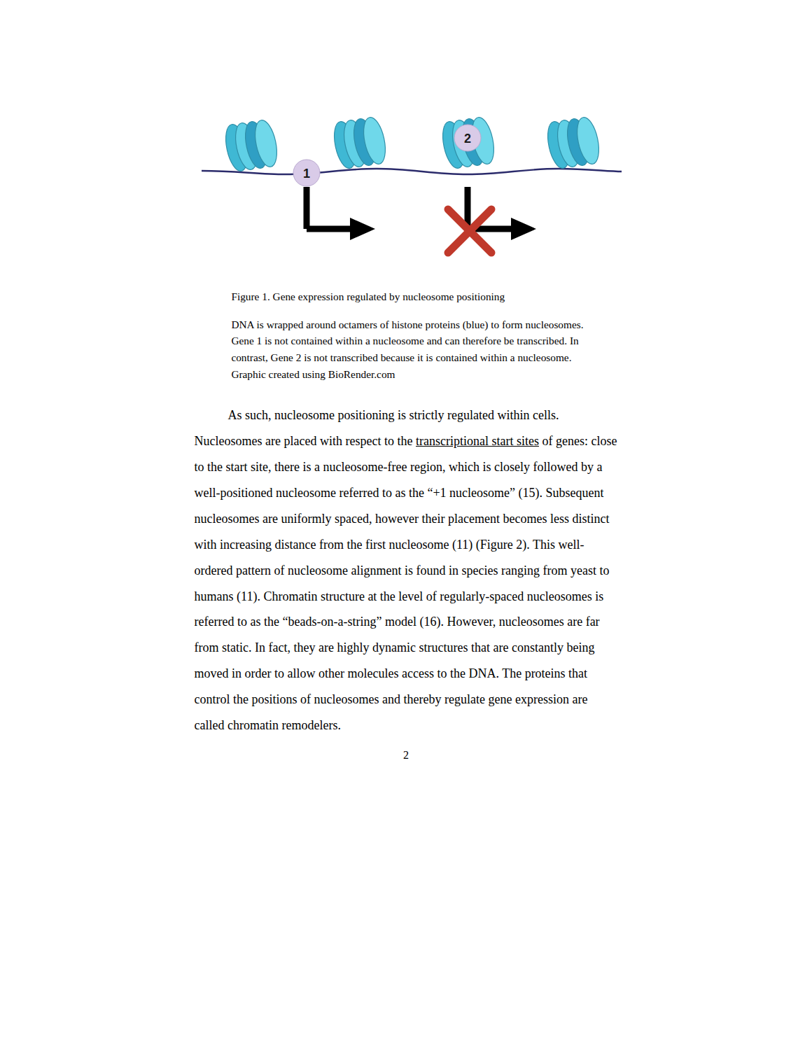1 2
Figure 1. Gene expression regulated by nucleosome positioning
DNA is wrapped around octamers of histone proteins (blue) to form nucleosomes. Gene 1 is not contained within a nucleosome and can therefore be transcribed. In contrast, Gene 2 is not transcribed because it is contained within a nucleosome. Graphic created using BioRender.com
As such, nucleosome positioning is strictly regulated within cells. Nucleosomes are placed with respect to the transcriptional start sites of genes: close to the start site, there is a nucleosome-free region, which is closely followed by a well-positioned nucleosome referred to as the “+1 nucleosome” (15). Subsequent nucleosomes are uniformly spaced, however their placement becomes less distinct with increasing distance from the first nucleosome (11) (Figure 2). This well-ordered pattern of nucleosome alignment is found in species ranging from yeast to humans (11). Chromatin structure at the level of regularly-spaced nucleosomes is referred to as the “beads-on-a-string” model (16). However, nucleosomes are far from static. In fact, they are highly dynamic structures that are constantly being moved in order to allow other molecules access to the DNA. The proteins that control the positions of nucleosomes and thereby regulate gene expression are called chromatin remodelers.
2